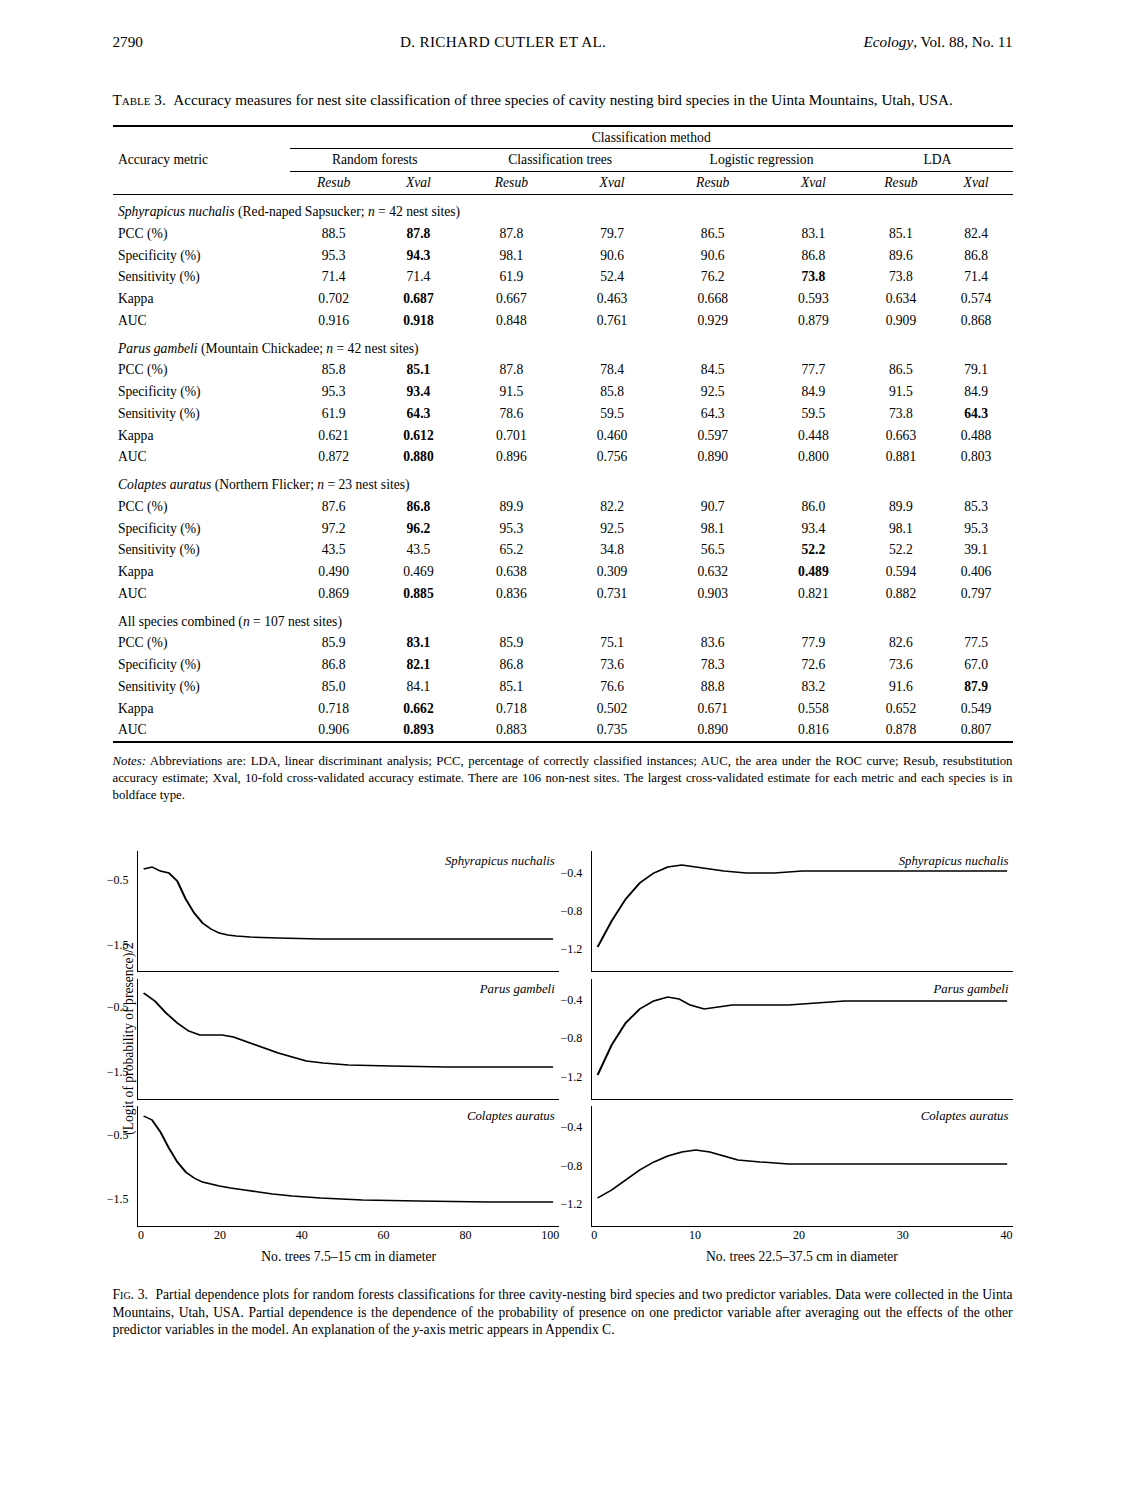2790
D. RICHARD CUTLER ET AL.
Ecology, Vol. 88, No. 11
Table 3. Accuracy measures for nest site classification of three species of cavity nesting bird species in the Uinta Mountains, Utah, USA.
| Accuracy metric | Classification method |
| --- | --- |
| Random forests | Classification trees | Logistic regression | LDA |
| Resub | Xval | Resub | Xval | Resub | Xval | Resub | Xval |
| Sphyrapicus nuchalis (Red-naped Sapsucker; n = 42 nest sites) |
| PCC (%) | 88.5 | 87.8 | 87.8 | 79.7 | 86.5 | 83.1 | 85.1 | 82.4 |
| Specificity (%) | 95.3 | 94.3 | 98.1 | 90.6 | 90.6 | 86.8 | 89.6 | 86.8 |
| Sensitivity (%) | 71.4 | 71.4 | 61.9 | 52.4 | 76.2 | 73.8 | 73.8 | 71.4 |
| Kappa | 0.702 | 0.687 | 0.667 | 0.463 | 0.668 | 0.593 | 0.634 | 0.574 |
| AUC | 0.916 | 0.918 | 0.848 | 0.761 | 0.929 | 0.879 | 0.909 | 0.868 |
| Parus gambeli (Mountain Chickadee; n = 42 nest sites) |
| PCC (%) | 85.8 | 85.1 | 87.8 | 78.4 | 84.5 | 77.7 | 86.5 | 79.1 |
| Specificity (%) | 95.3 | 93.4 | 91.5 | 85.8 | 92.5 | 84.9 | 91.5 | 84.9 |
| Sensitivity (%) | 61.9 | 64.3 | 78.6 | 59.5 | 64.3 | 59.5 | 73.8 | 64.3 |
| Kappa | 0.621 | 0.612 | 0.701 | 0.460 | 0.597 | 0.448 | 0.663 | 0.488 |
| AUC | 0.872 | 0.880 | 0.896 | 0.756 | 0.890 | 0.800 | 0.881 | 0.803 |
| Colaptes auratus (Northern Flicker; n = 23 nest sites) |
| PCC (%) | 87.6 | 86.8 | 89.9 | 82.2 | 90.7 | 86.0 | 89.9 | 85.3 |
| Specificity (%) | 97.2 | 96.2 | 95.3 | 92.5 | 98.1 | 93.4 | 98.1 | 95.3 |
| Sensitivity (%) | 43.5 | 43.5 | 65.2 | 34.8 | 56.5 | 52.2 | 52.2 | 39.1 |
| Kappa | 0.490 | 0.469 | 0.638 | 0.309 | 0.632 | 0.489 | 0.594 | 0.406 |
| AUC | 0.869 | 0.885 | 0.836 | 0.731 | 0.903 | 0.821 | 0.882 | 0.797 |
| All species combined ( n = 107 nest sites) |
| PCC (%) | 85.9 | 83.1 | 85.9 | 75.1 | 83.6 | 77.9 | 82.6 | 77.5 |
| Specificity (%) | 86.8 | 82.1 | 86.8 | 73.6 | 78.3 | 72.6 | 73.6 | 67.0 |
| Sensitivity (%) | 85.0 | 84.1 | 85.1 | 76.6 | 88.8 | 83.2 | 91.6 | 87.9 |
| Kappa | 0.718 | 0.662 | 0.718 | 0.502 | 0.671 | 0.558 | 0.652 | 0.549 |
| AUC | 0.906 | 0.893 | 0.883 | 0.735 | 0.890 | 0.816 | 0.878 | 0.807 |
Notes: Abbreviations are: LDA, linear discriminant analysis; PCC, percentage of correctly classified instances; AUC, the area under the ROC curve; Resub, resubstitution accuracy estimate; Xval, 10-fold cross-validated accuracy estimate. There are 106 non-nest sites. The largest cross-validated estimate for each metric and each species is in boldface type.
(Logit of probability of presence)/2
Sphyrapicus nuchalis −0.5 −1.5
Sphyrapicus nuchalis −0.4 −0.8 −1.2
Parus gambeli −0.5 −1.5
Parus gambeli −0.4 −0.8 −1.2
Colaptes auratus −0.5 −1.5
Colaptes auratus −0.4 −0.8 −1.2
020406080100
No. trees 7.5–15 cm in diameter
010203040
No. trees 22.5–37.5 cm in diameter
Fig. 3. Partial dependence plots for random forests classifications for three cavity-nesting bird species and two predictor variables. Data were collected in the Uinta Mountains, Utah, USA. Partial dependence is the dependence of the probability of presence on one predictor variable after averaging out the effects of the other predictor variables in the model. An explanation of the y-axis metric appears in Appendix C.